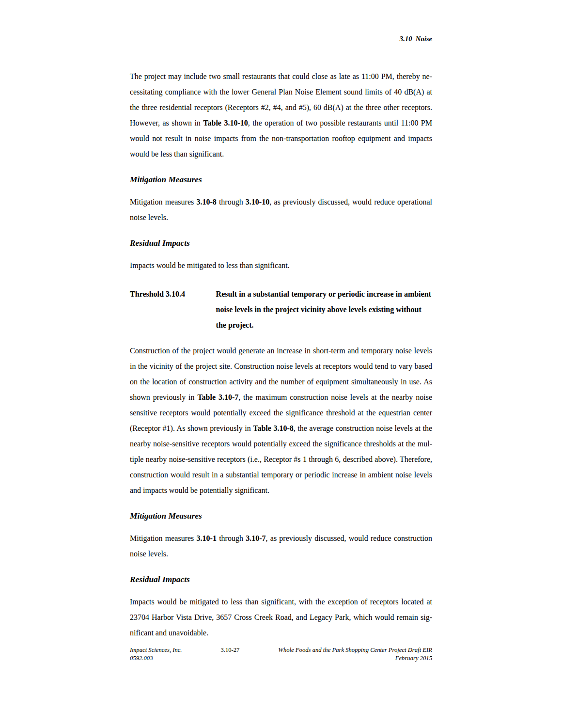3.10 Noise
The project may include two small restaurants that could close as late as 11:00 PM, thereby necessitating compliance with the lower General Plan Noise Element sound limits of 40 dB(A) at the three residential receptors (Receptors #2, #4, and #5), 60 dB(A) at the three other receptors. However, as shown in Table 3.10-10, the operation of two possible restaurants until 11:00 PM would not result in noise impacts from the non-transportation rooftop equipment and impacts would be less than significant.
Mitigation Measures
Mitigation measures 3.10-8 through 3.10-10, as previously discussed, would reduce operational noise levels.
Residual Impacts
Impacts would be mitigated to less than significant.
Threshold 3.10.4
Result in a substantial temporary or periodic increase in ambient noise levels in the project vicinity above levels existing without the project.
Construction of the project would generate an increase in short-term and temporary noise levels in the vicinity of the project site. Construction noise levels at receptors would tend to vary based on the location of construction activity and the number of equipment simultaneously in use. As shown previously in Table 3.10-7, the maximum construction noise levels at the nearby noise sensitive receptors would potentially exceed the significance threshold at the equestrian center (Receptor #1). As shown previously in Table 3.10-8, the average construction noise levels at the nearby noise-sensitive receptors would potentially exceed the significance thresholds at the multiple nearby noise-sensitive receptors (i.e., Receptor #s 1 through 6, described above). Therefore, construction would result in a substantial temporary or periodic increase in ambient noise levels and impacts would be potentially significant.
Mitigation Measures
Mitigation measures 3.10-1 through 3.10-7, as previously discussed, would reduce construction noise levels.
Residual Impacts
Impacts would be mitigated to less than significant, with the exception of receptors located at 23704 Harbor Vista Drive, 3657 Cross Creek Road, and Legacy Park, which would remain significant and unavoidable.
Impact Sciences, Inc.
0592.003
3.10-27
Whole Foods and the Park Shopping Center Project Draft EIR
February 2015